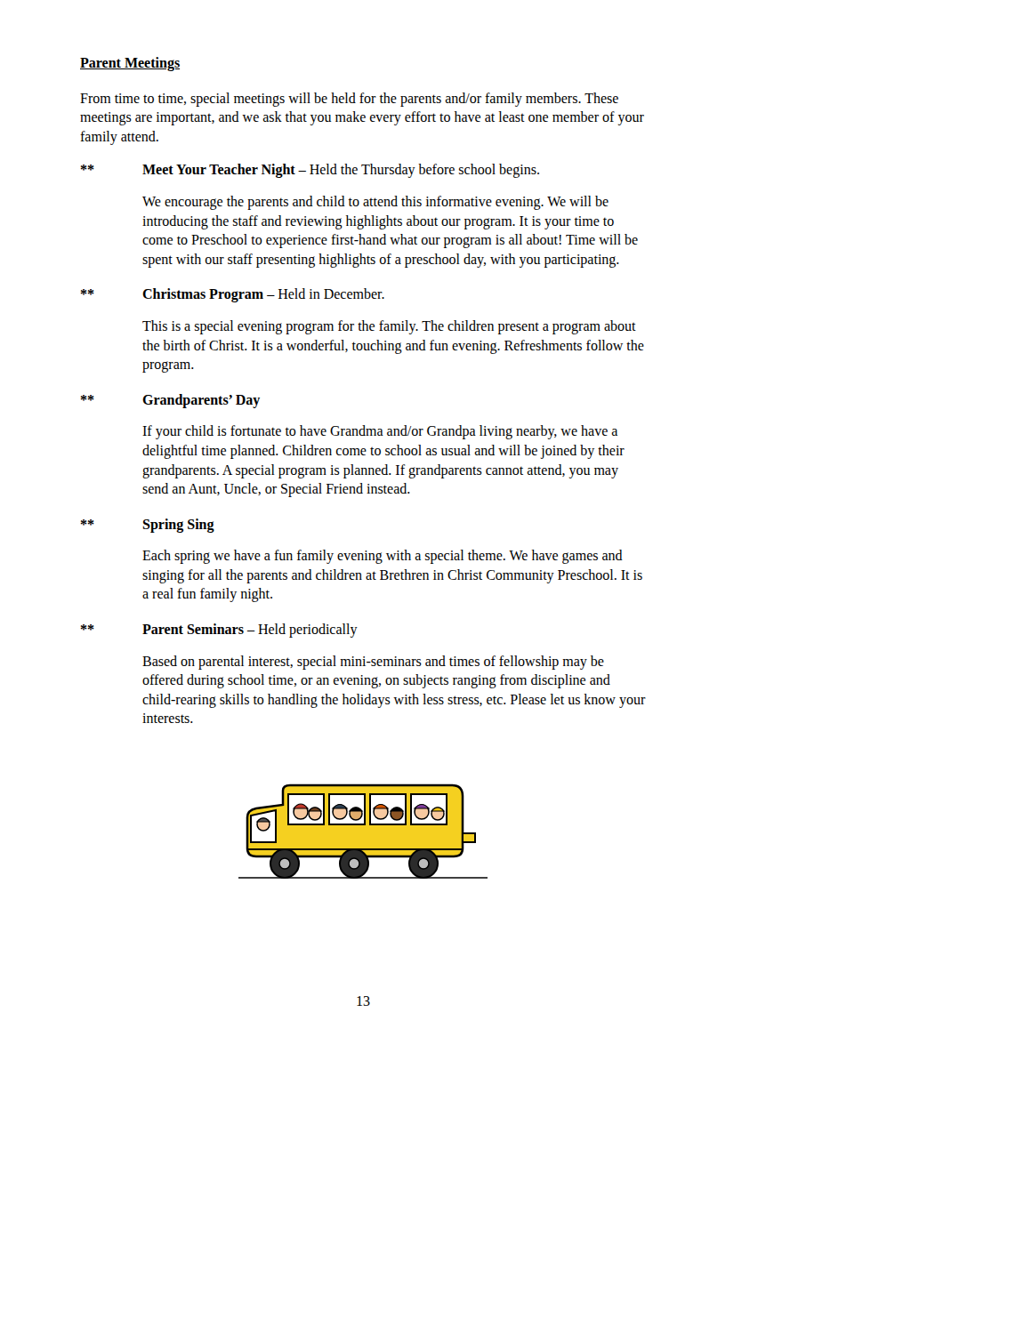Parent Meetings
From time to time, special meetings will be held for the parents and/or family members. These meetings are important, and we ask that you make every effort to have at least one member of your family attend.
**
Meet Your Teacher Night – Held the Thursday before school begins.
We encourage the parents and child to attend this informative evening. We will be introducing the staff and reviewing highlights about our program. It is your time to come to Preschool to experience first-hand what our program is all about! Time will be spent with our staff presenting highlights of a preschool day, with you participating.
**
Christmas Program – Held in December.
This is a special evening program for the family. The children present a program about the birth of Christ. It is a wonderful, touching and fun evening. Refreshments follow the program.
**
Grandparents’ Day
If your child is fortunate to have Grandma and/or Grandpa living nearby, we have a delightful time planned. Children come to school as usual and will be joined by their grandparents. A special program is planned. If grandparents cannot attend, you may send an Aunt, Uncle, or Special Friend instead.
**
Spring Sing
Each spring we have a fun family evening with a special theme. We have games and singing for all the parents and children at Brethren in Christ Community Preschool. It is a real fun family night.
**
Parent Seminars – Held periodically
Based on parental interest, special mini-seminars and times of fellowship may be offered during school time, or an evening, on subjects ranging from discipline and child-rearing skills to handling the holidays with less stress, etc. Please let us know your interests.
13